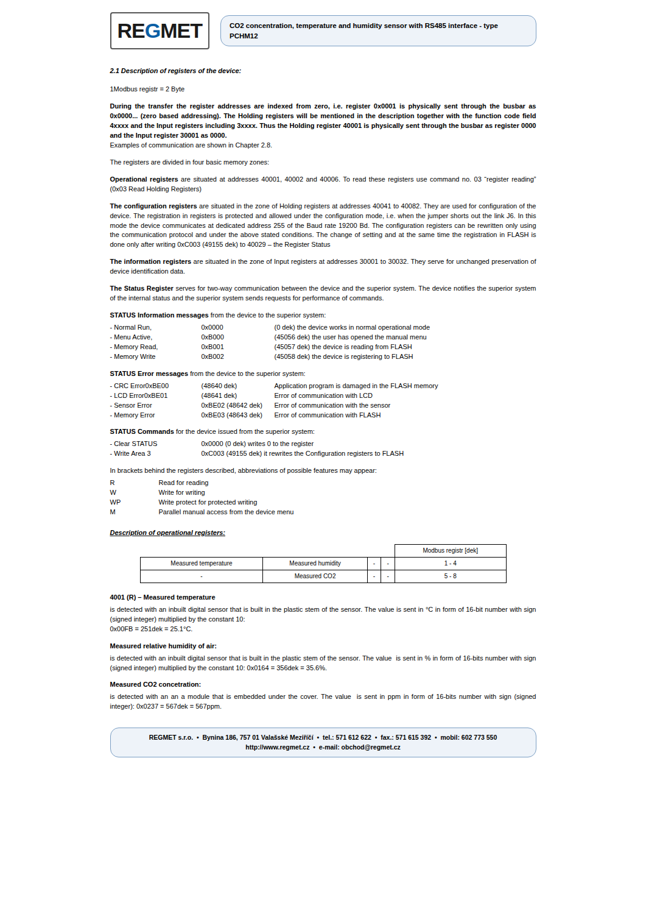REGMET
CO2 concentration, temperature and humidity sensor with RS485 interface - type PCHM12
2.1 Description of registers of the device:
1Modbus registr = 2 Byte
During the transfer the register addresses are indexed from zero, i.e. register 0x0001 is physically sent through the busbar as 0x0000... (zero based addressing). The Holding registers will be mentioned in the description together with the function code field 4xxxx and the Input registers including 3xxxx. Thus the Holding register 40001 is physically sent through the busbar as register 0000 and the Input register 30001 as 0000.
Examples of communication are shown in Chapter 2.8.
The registers are divided in four basic memory zones:
Operational registers are situated at addresses 40001, 40002 and 40006. To read these registers use command no. 03 “register reading” (0x03 Read Holding Registers)
The configuration registers are situated in the zone of Holding registers at addresses 40041 to 40082. They are used for configuration of the device. The registration in registers is protected and allowed under the configuration mode, i.e. when the jumper shorts out the link J6. In this mode the device communicates at dedicated address 255 of the Baud rate 19200 Bd. The configuration registers can be rewritten only using the communication protocol and under the above stated conditions. The change of setting and at the same time the registration in FLASH is done only after writing 0xC003 (49155 dek) to 40029 – the Register Status
The information registers are situated in the zone of Input registers at addresses 30001 to 30032. They serve for unchanged preservation of device identification data.
The Status Register serves for two-way communication between the device and the superior system. The device notifies the superior system of the internal status and the superior system sends requests for performance of commands.
STATUS Information messages from the device to the superior system:
- Normal Run,
0x0000
(0 dek) the device works in normal operational mode
- Menu Active,
0xB000
(45056 dek) the user has opened the manual menu
- Memory Read,
0xB001
(45057 dek) the device is reading from FLASH
- Memory Write
0xB002
(45058 dek) the device is registering to FLASH
STATUS Error messages from the device to the superior system:
- CRC Error0xBE00
(48640 dek)
Application program is damaged in the FLASH memory
- LCD Error0xBE01
(48641 dek)
Error of communication with LCD
- Sensor Error
0xBE02 (48642 dek)
Error of communication with the sensor
- Memory Error
0xBE03 (48643 dek)
Error of communication with FLASH
STATUS Commands for the device issued from the superior system:
- Clear STATUS
0x0000 (0 dek) writes 0 to the register
- Write Area 3
0xC003 (49155 dek) it rewrites the Configuration registers to FLASH
In brackets behind the registers described, abbreviations of possible features may appear:
R
Read for reading
W
Write for writing
WP
Write protect for protected writing
M
Parallel manual access from the device menu
Description of operational registers:
| | | | | Modbus registr [dek] |
| Measured temperature | Measured humidity | - | - | 1 - 4 |
| - | Measured CO2 | - | - | 5 - 8 |
4001 (R) – Measured temperature
is detected with an inbuilt digital sensor that is built in the plastic stem of the sensor. The value is sent in °C in form of 16-bit number with sign (signed integer) multiplied by the constant 10:
0x00FB = 251dek = 25.1°C.
Measured relative humidity of air:
is detected with an inbuilt digital sensor that is built in the plastic stem of the sensor. The value is sent in % in form of 16-bits number with sign (signed integer) multiplied by the constant 10: 0x0164 = 356dek = 35.6%.
Measured CO2 concetration:
is detected with an an a module that is embedded under the cover. The value is sent in ppm in form of 16-bits number with sign (signed integer): 0x0237 = 567dek = 567ppm.
REGMET s.r.o. • Bynina 186, 757 01 Valašské Meziříčí • tel.: 571 612 622 • fax.: 571 615 392 • mobil: 602 773 550
http://www.regmet.cz • e-mail: obchod@regmet.cz